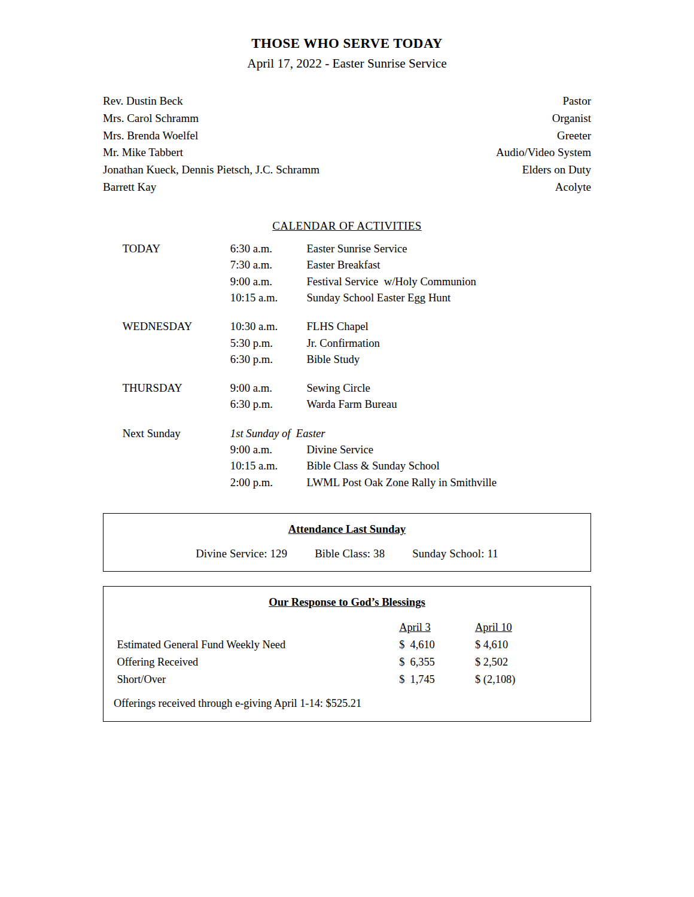THOSE WHO SERVE TODAY
April 17, 2022 - Easter Sunrise Service
| Rev. Dustin Beck | Pastor |
| Mrs. Carol Schramm | Organist |
| Mrs. Brenda Woelfel | Greeter |
| Mr. Mike Tabbert | Audio/Video System |
| Jonathan Kueck, Dennis Pietsch, J.C. Schramm | Elders on Duty |
| Barrett Kay | Acolyte |
CALENDAR OF ACTIVITIES
| TODAY | 6:30 a.m. | Easter Sunrise Service |
| | 7:30 a.m. | Easter Breakfast |
| | 9:00 a.m. | Festival Service w/Holy Communion |
| | 10:15 a.m. | Sunday School Easter Egg Hunt |
| WEDNESDAY | 10:30 a.m. | FLHS Chapel |
| | 5:30 p.m. | Jr. Confirmation |
| | 6:30 p.m. | Bible Study |
| THURSDAY | 9:00 a.m. | Sewing Circle |
| | 6:30 p.m. | Warda Farm Bureau |
| Next Sunday | 1st Sunday of Easter |
| | 9:00 a.m. | Divine Service |
| | 10:15 a.m. | Bible Class & Sunday School |
| | 2:00 p.m. | LWML Post Oak Zone Rally in Smithville |
Attendance Last Sunday
Divine Service: 129 Bible Class: 38 Sunday School: 11
Our Response to God’s Blessings
| | April 3 | April 10 |
| Estimated General Fund Weekly Need | $ 4,610 | $ 4,610 |
| Offering Received | $ 6,355 | $ 2,502 |
| Short/Over | $ 1,745 | $ (2,108) |
Offerings received through e-giving April 1-14: $525.21